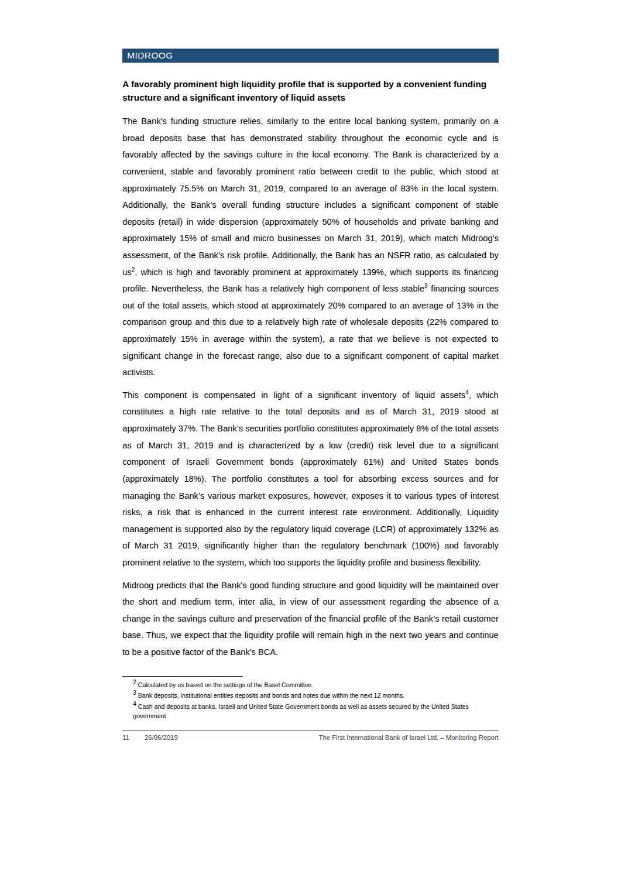MIDROOG
A favorably prominent high liquidity profile that is supported by a convenient funding structure and a significant inventory of liquid assets
The Bank's funding structure relies, similarly to the entire local banking system, primarily on a broad deposits base that has demonstrated stability throughout the economic cycle and is favorably affected by the savings culture in the local economy. The Bank is characterized by a convenient, stable and favorably prominent ratio between credit to the public, which stood at approximately 75.5% on March 31, 2019, compared to an average of 83% in the local system. Additionally, the Bank’s overall funding structure includes a significant component of stable deposits (retail) in wide dispersion (approximately 50% of households and private banking and approximately 15% of small and micro businesses on March 31, 2019), which match Midroog's assessment, of the Bank's risk profile. Additionally, the Bank has an NSFR ratio, as calculated by us2, which is high and favorably prominent at approximately 139%, which supports its financing profile. Nevertheless, the Bank has a relatively high component of less stable3 financing sources out of the total assets, which stood at approximately 20% compared to an average of 13% in the comparison group and this due to a relatively high rate of wholesale deposits (22% compared to approximately 15% in average within the system), a rate that we believe is not expected to significant change in the forecast range, also due to a significant component of capital market activists.
This component is compensated in light of a significant inventory of liquid assets4, which constitutes a high rate relative to the total deposits and as of March 31, 2019 stood at approximately 37%. The Bank’s securities portfolio constitutes approximately 8% of the total assets as of March 31, 2019 and is characterized by a low (credit) risk level due to a significant component of Israeli Government bonds (approximately 61%) and United States bonds (approximately 18%). The portfolio constitutes a tool for absorbing excess sources and for managing the Bank’s various market exposures, however, exposes it to various types of interest risks, a risk that is enhanced in the current interest rate environment. Additionally, Liquidity management is supported also by the regulatory liquid coverage (LCR) of approximately 132% as of March 31 2019, significantly higher than the regulatory benchmark (100%) and favorably prominent relative to the system, which too supports the liquidity profile and business flexibility.
Midroog predicts that the Bank's good funding structure and good liquidity will be maintained over the short and medium term, inter alia, in view of our assessment regarding the absence of a change in the savings culture and preservation of the financial profile of the Bank’s retail customer base. Thus, we expect that the liquidity profile will remain high in the next two years and continue to be a positive factor of the Bank's BCA.
2 Calculated by us based on the settings of the Basel Committee
3 Bank deposits, institutional entities deposits and bonds and notes due within the next 12 months.
4 Cash and deposits at banks, Israeli and United State Government bonds as well as assets secured by the United States government
11 26/06/2019
The First International Bank of Israel Ltd. – Monitoring Report